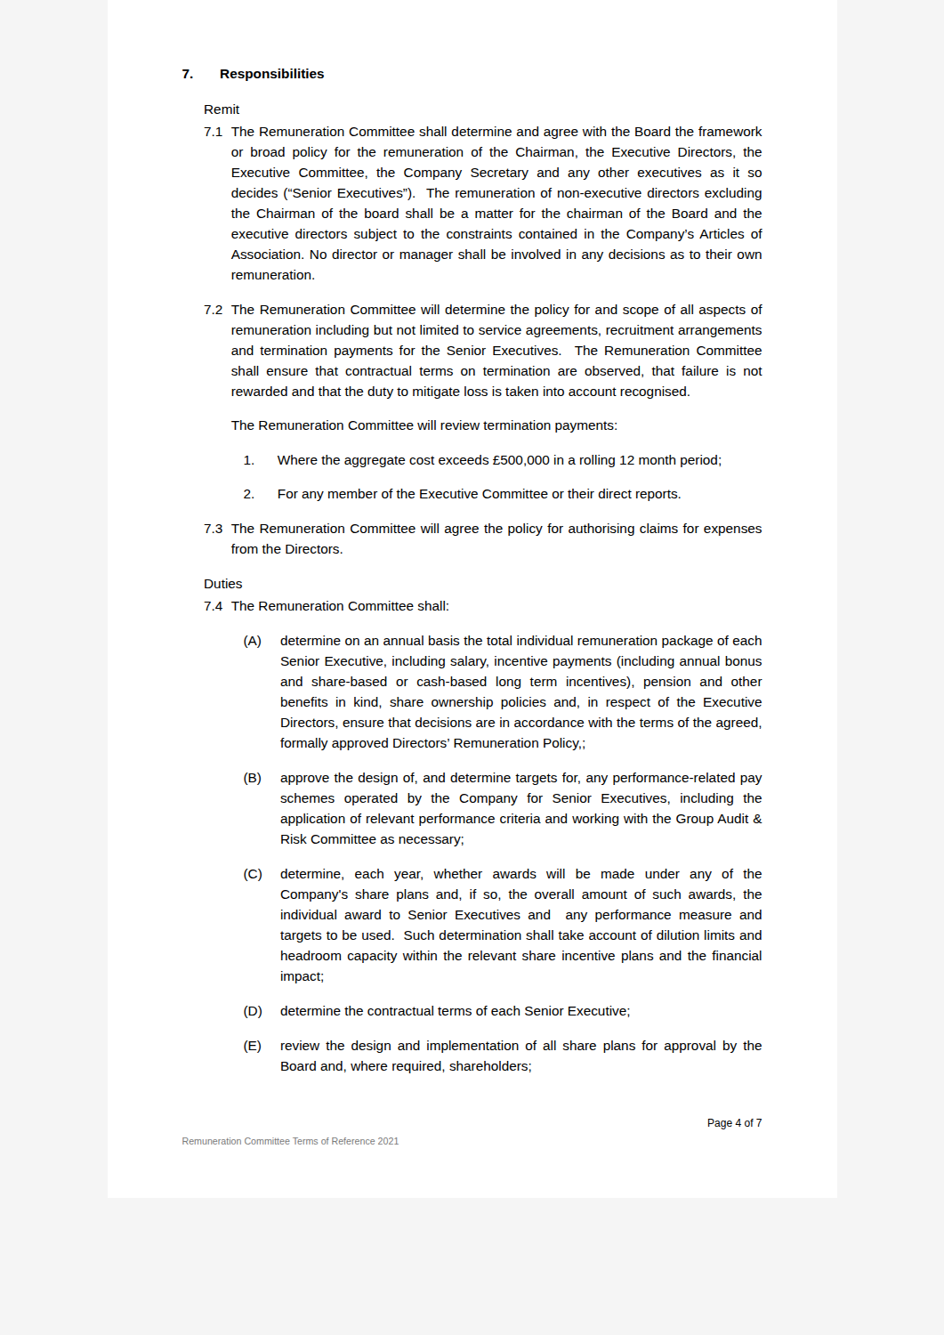7. Responsibilities
Remit
7.1
The Remuneration Committee shall determine and agree with the Board the framework or broad policy for the remuneration of the Chairman, the Executive Directors, the Executive Committee, the Company Secretary and any other executives as it so decides (“Senior Executives”). The remuneration of non-executive directors excluding the Chairman of the board shall be a matter for the chairman of the Board and the executive directors subject to the constraints contained in the Company’s Articles of Association. No director or manager shall be involved in any decisions as to their own remuneration.
7.2
The Remuneration Committee will determine the policy for and scope of all aspects of remuneration including but not limited to service agreements, recruitment arrangements and termination payments for the Senior Executives. The Remuneration Committee shall ensure that contractual terms on termination are observed, that failure is not rewarded and that the duty to mitigate loss is taken into account recognised.
The Remuneration Committee will review termination payments:
1. Where the aggregate cost exceeds £500,000 in a rolling 12 month period;
2. For any member of the Executive Committee or their direct reports.
7.3
The Remuneration Committee will agree the policy for authorising claims for expenses from the Directors.
Duties
7.4
The Remuneration Committee shall:
(A) determine on an annual basis the total individual remuneration package of each Senior Executive, including salary, incentive payments (including annual bonus and share-based or cash-based long term incentives), pension and other benefits in kind, share ownership policies and, in respect of the Executive Directors, ensure that decisions are in accordance with the terms of the agreed, formally approved Directors’ Remuneration Policy,;
(B) approve the design of, and determine targets for, any performance-related pay schemes operated by the Company for Senior Executives, including the application of relevant performance criteria and working with the Group Audit & Risk Committee as necessary;
(C) determine, each year, whether awards will be made under any of the Company's share plans and, if so, the overall amount of such awards, the individual award to Senior Executives and any performance measure and targets to be used. Such determination shall take account of dilution limits and headroom capacity within the relevant share incentive plans and the financial impact;
(D) determine the contractual terms of each Senior Executive;
(E) review the design and implementation of all share plans for approval by the Board and, where required, shareholders;
Page 4 of 7 Remuneration Committee Terms of Reference 2021